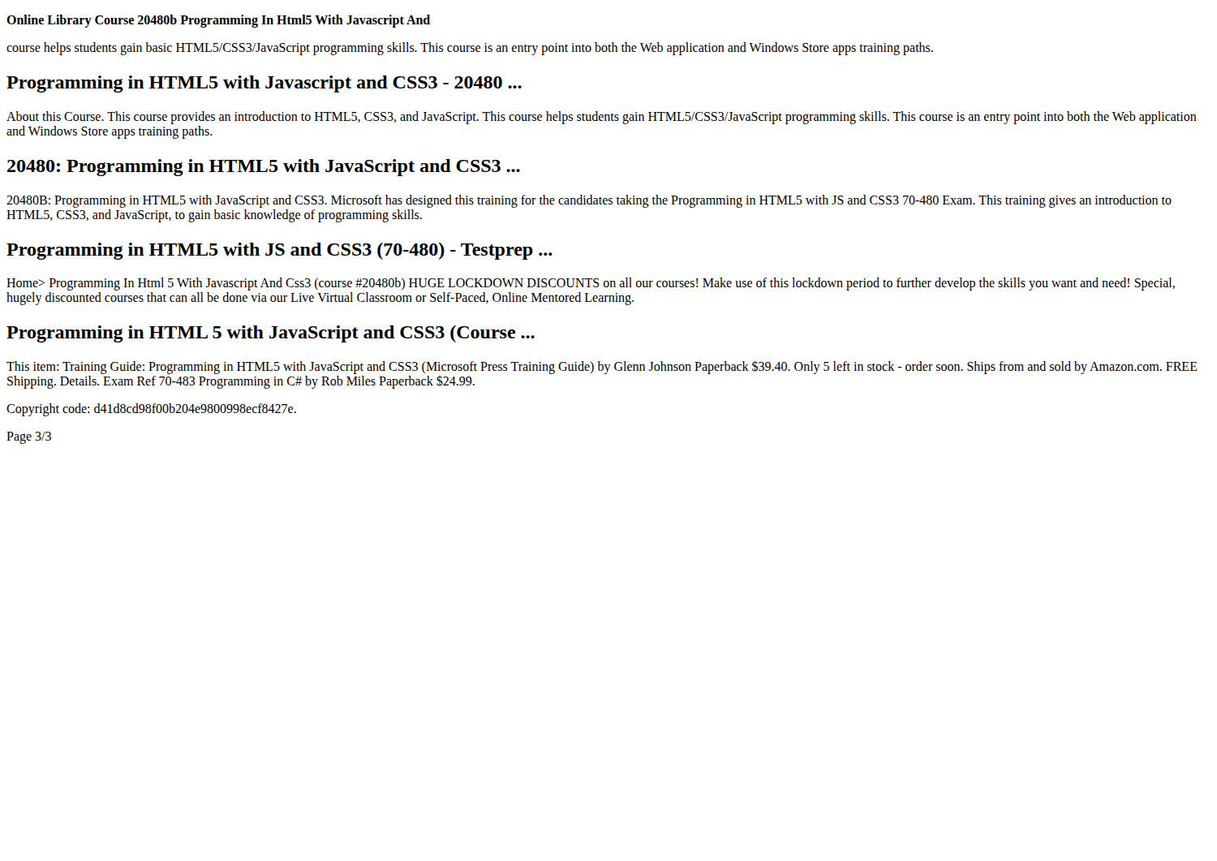Online Library Course 20480b Programming In Html5 With Javascript And
course helps students gain basic HTML5/CSS3/JavaScript programming skills. This course is an entry point into both the Web application and Windows Store apps training paths.
Programming in HTML5 with Javascript and CSS3 - 20480 ...
About this Course. This course provides an introduction to HTML5, CSS3, and JavaScript. This course helps students gain HTML5/CSS3/JavaScript programming skills. This course is an entry point into both the Web application and Windows Store apps training paths.
20480: Programming in HTML5 with JavaScript and CSS3 ...
20480B: Programming in HTML5 with JavaScript and CSS3. Microsoft has designed this training for the candidates taking the Programming in HTML5 with JS and CSS3 70-480 Exam. This training gives an introduction to HTML5, CSS3, and JavaScript, to gain basic knowledge of programming skills.
Programming in HTML5 with JS and CSS3 (70-480) - Testprep ...
Home> Programming In Html 5 With Javascript And Css3 (course #20480b) HUGE LOCKDOWN DISCOUNTS on all our courses! Make use of this lockdown period to further develop the skills you want and need! Special, hugely discounted courses that can all be done via our Live Virtual Classroom or Self-Paced, Online Mentored Learning.
Programming in HTML 5 with JavaScript and CSS3 (Course ...
This item: Training Guide: Programming in HTML5 with JavaScript and CSS3 (Microsoft Press Training Guide) by Glenn Johnson Paperback $39.40. Only 5 left in stock - order soon. Ships from and sold by Amazon.com. FREE Shipping. Details. Exam Ref 70-483 Programming in C# by Rob Miles Paperback $24.99.
Copyright code: d41d8cd98f00b204e9800998ecf8427e.
Page 3/3